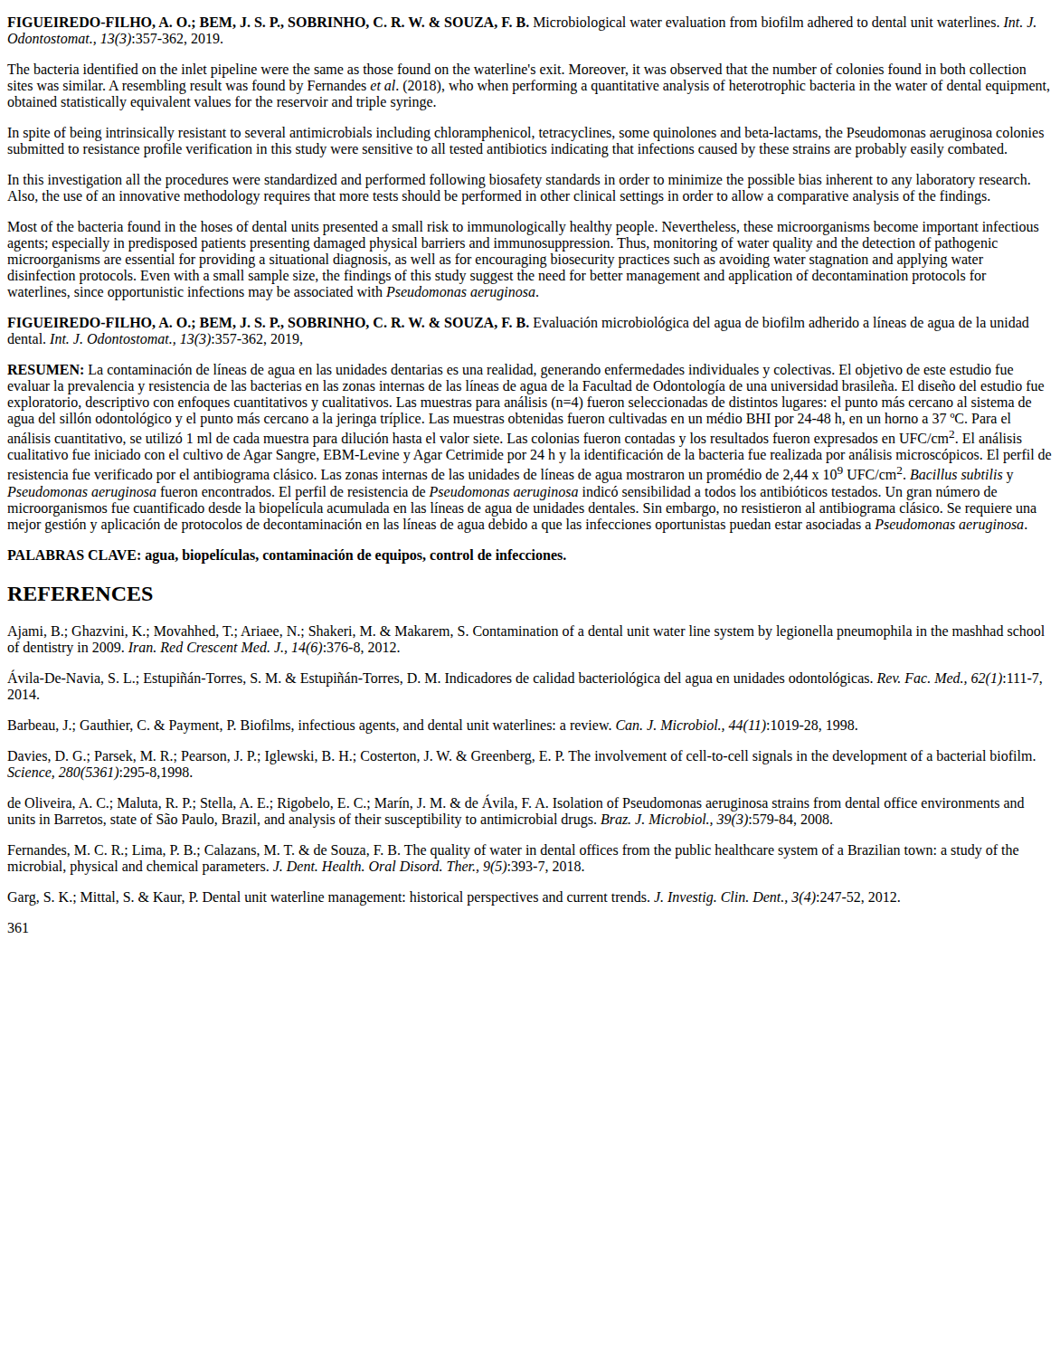FIGUEIREDO-FILHO, A. O.; BEM, J. S. P., SOBRINHO, C. R. W. & SOUZA, F. B. Microbiological water evaluation from biofilm adhered to dental unit waterlines. Int. J. Odontostomat., 13(3):357-362, 2019.
The bacteria identified on the inlet pipeline were the same as those found on the waterline's exit. Moreover, it was observed that the number of colonies found in both collection sites was similar. A resembling result was found by Fernandes et al. (2018), who when performing a quantitative analysis of heterotrophic bacteria in the water of dental equipment, obtained statistically equivalent values for the reservoir and triple syringe.
In spite of being intrinsically resistant to several antimicrobials including chloramphenicol, tetracyclines, some quinolones and beta-lactams, the Pseudomonas aeruginosa colonies submitted to resistance profile verification in this study were sensitive to all tested antibiotics indicating that infections caused by these strains are probably easily combated.
In this investigation all the procedures were standardized and performed following biosafety standards in order to minimize the possible bias inherent to any laboratory research. Also, the use of an innovative methodology requires that more tests should be performed in other clinical settings in order to allow a comparative analysis of the findings.
Most of the bacteria found in the hoses of dental units presented a small risk to immunologically healthy people. Nevertheless, these microorganisms become important infectious agents; especially in predisposed patients presenting damaged physical barriers and immunosuppression. Thus, monitoring of water quality and the detection of pathogenic microorganisms are essential for providing a situational diagnosis, as well as for encouraging biosecurity practices such as avoiding water stagnation and applying water disinfection protocols. Even with a small sample size, the findings of this study suggest the need for better management and application of decontamination protocols for waterlines, since opportunistic infections may be associated with Pseudomonas aeruginosa.
FIGUEIREDO-FILHO, A. O.; BEM, J. S. P., SOBRINHO, C. R. W. & SOUZA, F. B. Evaluación microbiológica del agua de biofilm adherido a líneas de agua de la unidad dental. Int. J. Odontostomat., 13(3):357-362, 2019,
RESUMEN: La contaminación de líneas de agua en las unidades dentarias es una realidad, generando enfermedades individuales y colectivas. El objetivo de este estudio fue evaluar la prevalencia y resistencia de las bacterias en las zonas internas de las líneas de agua de la Facultad de Odontología de una universidad brasileña. El diseño del estudio fue exploratorio, descriptivo con enfoques cuantitativos y cualitativos. Las muestras para análisis (n=4) fueron seleccionadas de distintos lugares: el punto más cercano al sistema de agua del sillón odontológico y el punto más cercano a la jeringa tríplice. Las muestras obtenidas fueron cultivadas en un médio BHI por 24-48 h, en un horno a 37 ºC. Para el análisis cuantitativo, se utilizó 1 ml de cada muestra para dilución hasta el valor siete. Las colonias fueron contadas y los resultados fueron expresados en UFC/cm2. El análisis cualitativo fue iniciado con el cultivo de Agar Sangre, EBM-Levine y Agar Cetrimide por 24 h y la identificación de la bacteria fue realizada por análisis microscópicos. El perfil de resistencia fue verificado por el antibiograma clásico. Las zonas internas de las unidades de líneas de agua mostraron un promédio de 2,44 x 109 UFC/cm2. Bacillus subtilis y Pseudomonas aeruginosa fueron encontrados. El perfil de resistencia de Pseudomonas aeruginosa indicó sensibilidad a todos los antibióticos testados. Un gran número de microorganismos fue cuantificado desde la biopelícula acumulada en las líneas de agua de unidades dentales. Sin embargo, no resistieron al antibiograma clásico. Se requiere una mejor gestión y aplicación de protocolos de decontaminación en las líneas de agua debido a que las infecciones oportunistas puedan estar asociadas a Pseudomonas aeruginosa.
PALABRAS CLAVE: agua, biopelículas, contaminación de equipos, control de infecciones.
REFERENCES
Ajami, B.; Ghazvini, K.; Movahhed, T.; Ariaee, N.; Shakeri, M. & Makarem, S. Contamination of a dental unit water line system by legionella pneumophila in the mashhad school of dentistry in 2009. Iran. Red Crescent Med. J., 14(6):376-8, 2012.
Ávila-De-Navia, S. L.; Estupiñán-Torres, S. M. & Estupiñán-Torres, D. M. Indicadores de calidad bacteriológica del agua en unidades odontológicas. Rev. Fac. Med., 62(1):111-7, 2014.
Barbeau, J.; Gauthier, C. & Payment, P. Biofilms, infectious agents, and dental unit waterlines: a review. Can. J. Microbiol., 44(11):1019-28, 1998.
Davies, D. G.; Parsek, M. R.; Pearson, J. P.; Iglewski, B. H.; Costerton, J. W. & Greenberg, E. P. The involvement of cell-to-cell signals in the development of a bacterial biofilm. Science, 280(5361):295-8,1998.
de Oliveira, A. C.; Maluta, R. P.; Stella, A. E.; Rigobelo, E. C.; Marín, J. M. & de Ávila, F. A. Isolation of Pseudomonas aeruginosa strains from dental office environments and units in Barretos, state of São Paulo, Brazil, and analysis of their susceptibility to antimicrobial drugs. Braz. J. Microbiol., 39(3):579-84, 2008.
Fernandes, M. C. R.; Lima, P. B.; Calazans, M. T. & de Souza, F. B. The quality of water in dental offices from the public healthcare system of a Brazilian town: a study of the microbial, physical and chemical parameters. J. Dent. Health. Oral Disord. Ther., 9(5):393-7, 2018.
Garg, S. K.; Mittal, S. & Kaur, P. Dental unit waterline management: historical perspectives and current trends. J. Investig. Clin. Dent., 3(4):247-52, 2012.
361